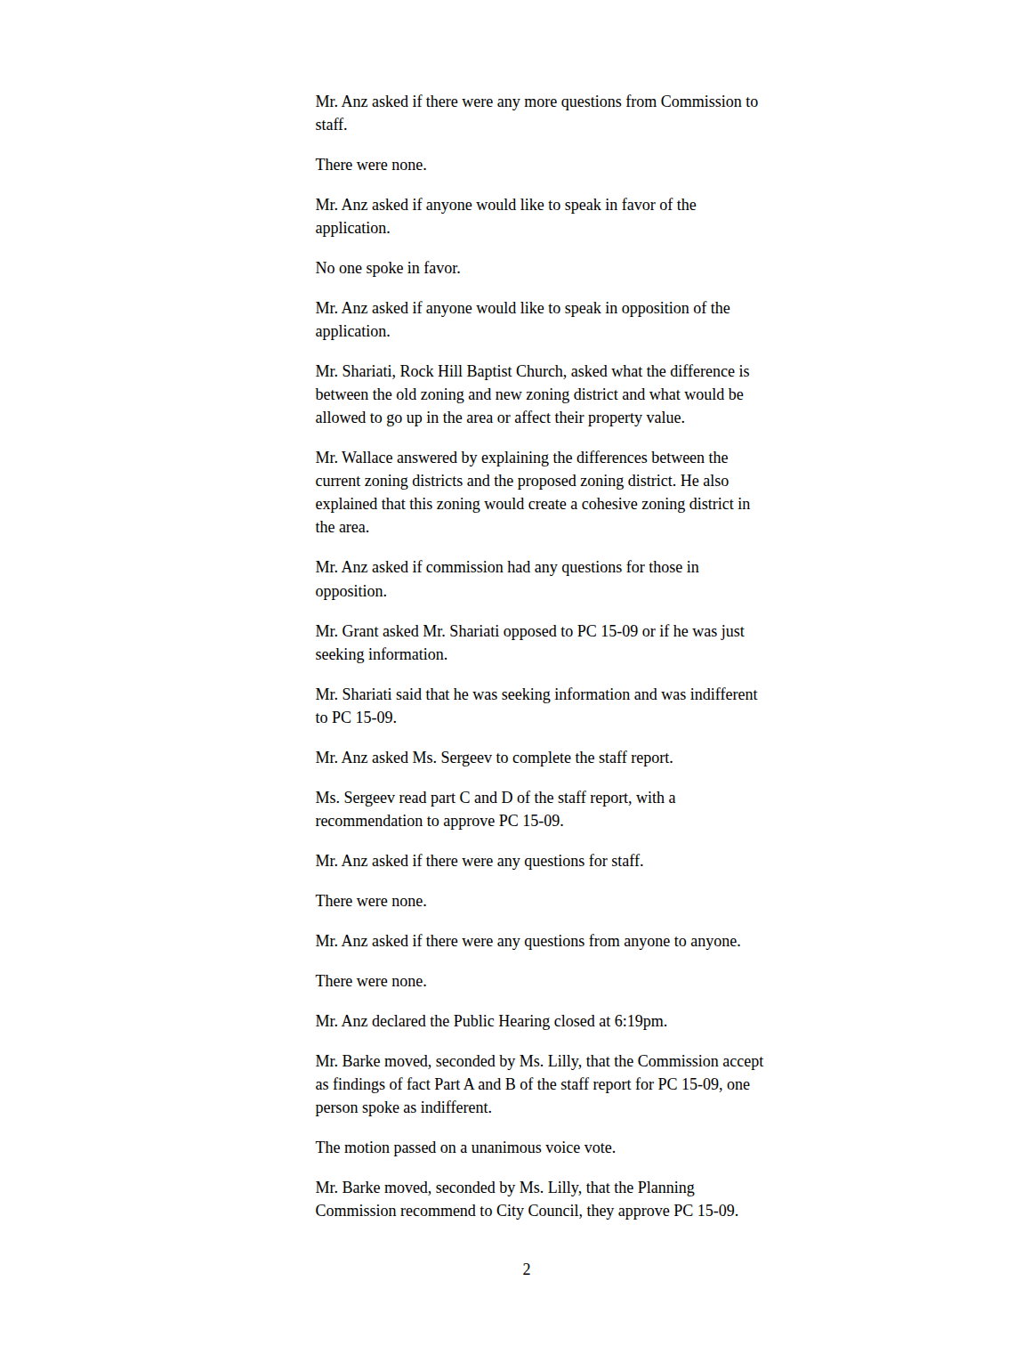Mr. Anz asked if there were any more questions from Commission to staff.
There were none.
Mr. Anz asked if anyone would like to speak in favor of the application.
No one spoke in favor.
Mr. Anz asked if anyone would like to speak in opposition of the application.
Mr. Shariati, Rock Hill Baptist Church, asked what the difference is between the old zoning and new zoning district and what would be allowed to go up in the area or affect their property value.
Mr. Wallace answered by explaining the differences between the current zoning districts and the proposed zoning district. He also explained that this zoning would create a cohesive zoning district in the area.
Mr. Anz asked if commission had any questions for those in opposition.
Mr. Grant asked Mr. Shariati opposed to PC 15-09 or if he was just seeking information.
Mr. Shariati said that he was seeking information and was indifferent to PC 15-09.
Mr. Anz asked Ms. Sergeev to complete the staff report.
Ms. Sergeev read part C and D of the staff report, with a recommendation to approve PC 15-09.
Mr. Anz asked if there were any questions for staff.
There were none.
Mr. Anz asked if there were any questions from anyone to anyone.
There were none.
Mr. Anz declared the Public Hearing closed at 6:19pm.
Mr. Barke moved, seconded by Ms. Lilly, that the Commission accept as findings of fact Part A and B of the staff report for PC 15-09, one person spoke as indifferent.
The motion passed on a unanimous voice vote.
Mr. Barke moved, seconded by Ms. Lilly, that the Planning Commission recommend to City Council, they approve PC 15-09.
2